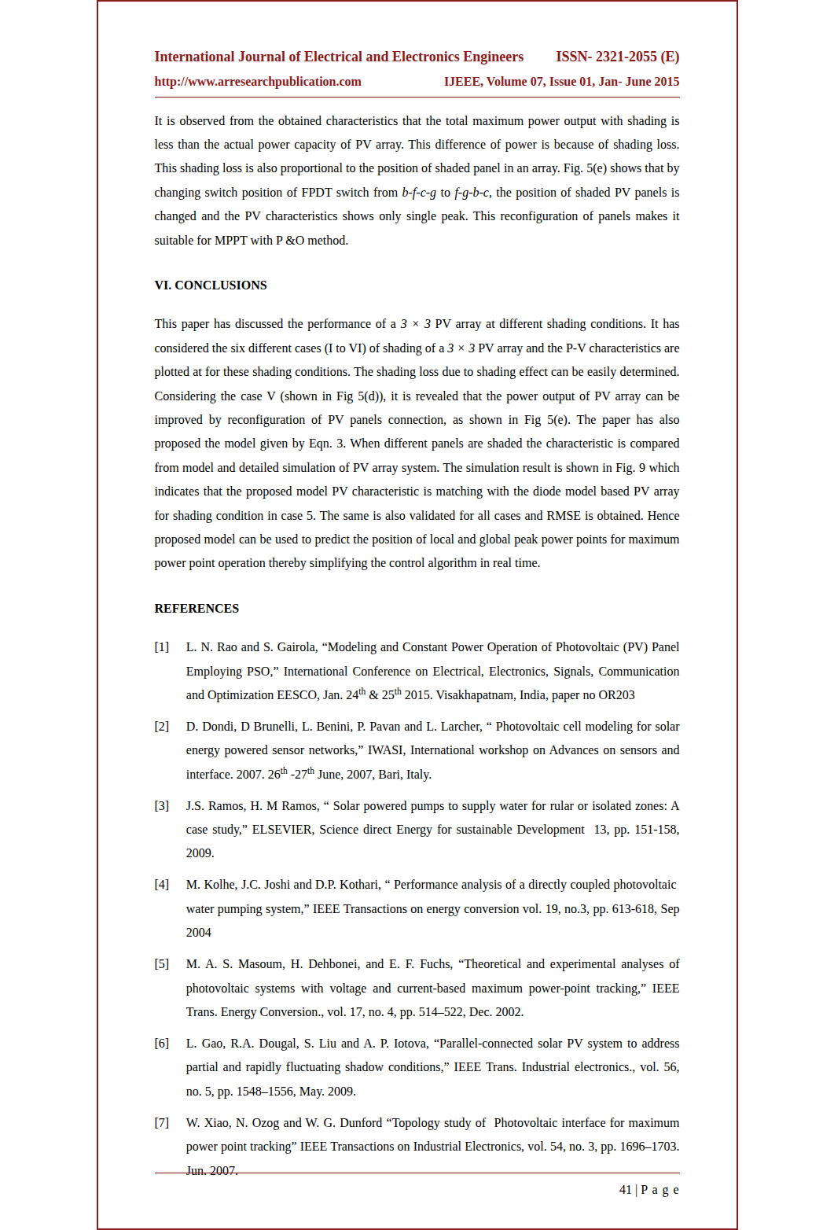International Journal of Electrical and Electronics Engineers ISSN- 2321-2055 (E)
http://www.arresearchpublication.com IJEEE, Volume 07, Issue 01, Jan- June 2015
It is observed from the obtained characteristics that the total maximum power output with shading is less than the actual power capacity of PV array. This difference of power is because of shading loss. This shading loss is also proportional to the position of shaded panel in an array. Fig. 5(e) shows that by changing switch position of FPDT switch from b-f-c-g to f-g-b-c, the position of shaded PV panels is changed and the PV characteristics shows only single peak. This reconfiguration of panels makes it suitable for MPPT with P &O method.
VI. CONCLUSIONS
This paper has discussed the performance of a 3 × 3 PV array at different shading conditions. It has considered the six different cases (I to VI) of shading of a 3 × 3 PV array and the P-V characteristics are plotted at for these shading conditions. The shading loss due to shading effect can be easily determined. Considering the case V (shown in Fig 5(d)), it is revealed that the power output of PV array can be improved by reconfiguration of PV panels connection, as shown in Fig 5(e). The paper has also proposed the model given by Eqn. 3. When different panels are shaded the characteristic is compared from model and detailed simulation of PV array system. The simulation result is shown in Fig. 9 which indicates that the proposed model PV characteristic is matching with the diode model based PV array for shading condition in case 5. The same is also validated for all cases and RMSE is obtained. Hence proposed model can be used to predict the position of local and global peak power points for maximum power point operation thereby simplifying the control algorithm in real time.
REFERENCES
[1] L. N. Rao and S. Gairola, “Modeling and Constant Power Operation of Photovoltaic (PV) Panel Employing PSO,” International Conference on Electrical, Electronics, Signals, Communication and Optimization EESCO, Jan. 24th & 25th 2015. Visakhapatnam, India, paper no OR203
[2] D. Dondi, D Brunelli, L. Benini, P. Pavan and L. Larcher, “ Photovoltaic cell modeling for solar energy powered sensor networks,” IWASI, International workshop on Advances on sensors and interface. 2007. 26th -27th June, 2007, Bari, Italy.
[3] J.S. Ramos, H. M Ramos, “ Solar powered pumps to supply water for rular or isolated zones: A case study,” ELSEVIER, Science direct Energy for sustainable Development 13, pp. 151-158, 2009.
[4] M. Kolhe, J.C. Joshi and D.P. Kothari, “ Performance analysis of a directly coupled photovoltaic water pumping system,” IEEE Transactions on energy conversion vol. 19, no.3, pp. 613-618, Sep 2004
[5] M. A. S. Masoum, H. Dehbonei, and E. F. Fuchs, “Theoretical and experimental analyses of photovoltaic systems with voltage and current-based maximum power-point tracking,” IEEE Trans. Energy Conversion., vol. 17, no. 4, pp. 514–522, Dec. 2002.
[6] L. Gao, R.A. Dougal, S. Liu and A. P. Iotova, “Parallel-connected solar PV system to address partial and rapidly fluctuating shadow conditions,” IEEE Trans. Industrial electronics., vol. 56, no. 5, pp. 1548–1556, May. 2009.
[7] W. Xiao, N. Ozog and W. G. Dunford “Topology study of Photovoltaic interface for maximum power point tracking” IEEE Transactions on Industrial Electronics, vol. 54, no. 3, pp. 1696–1703. Jun. 2007.
41 | P a g e